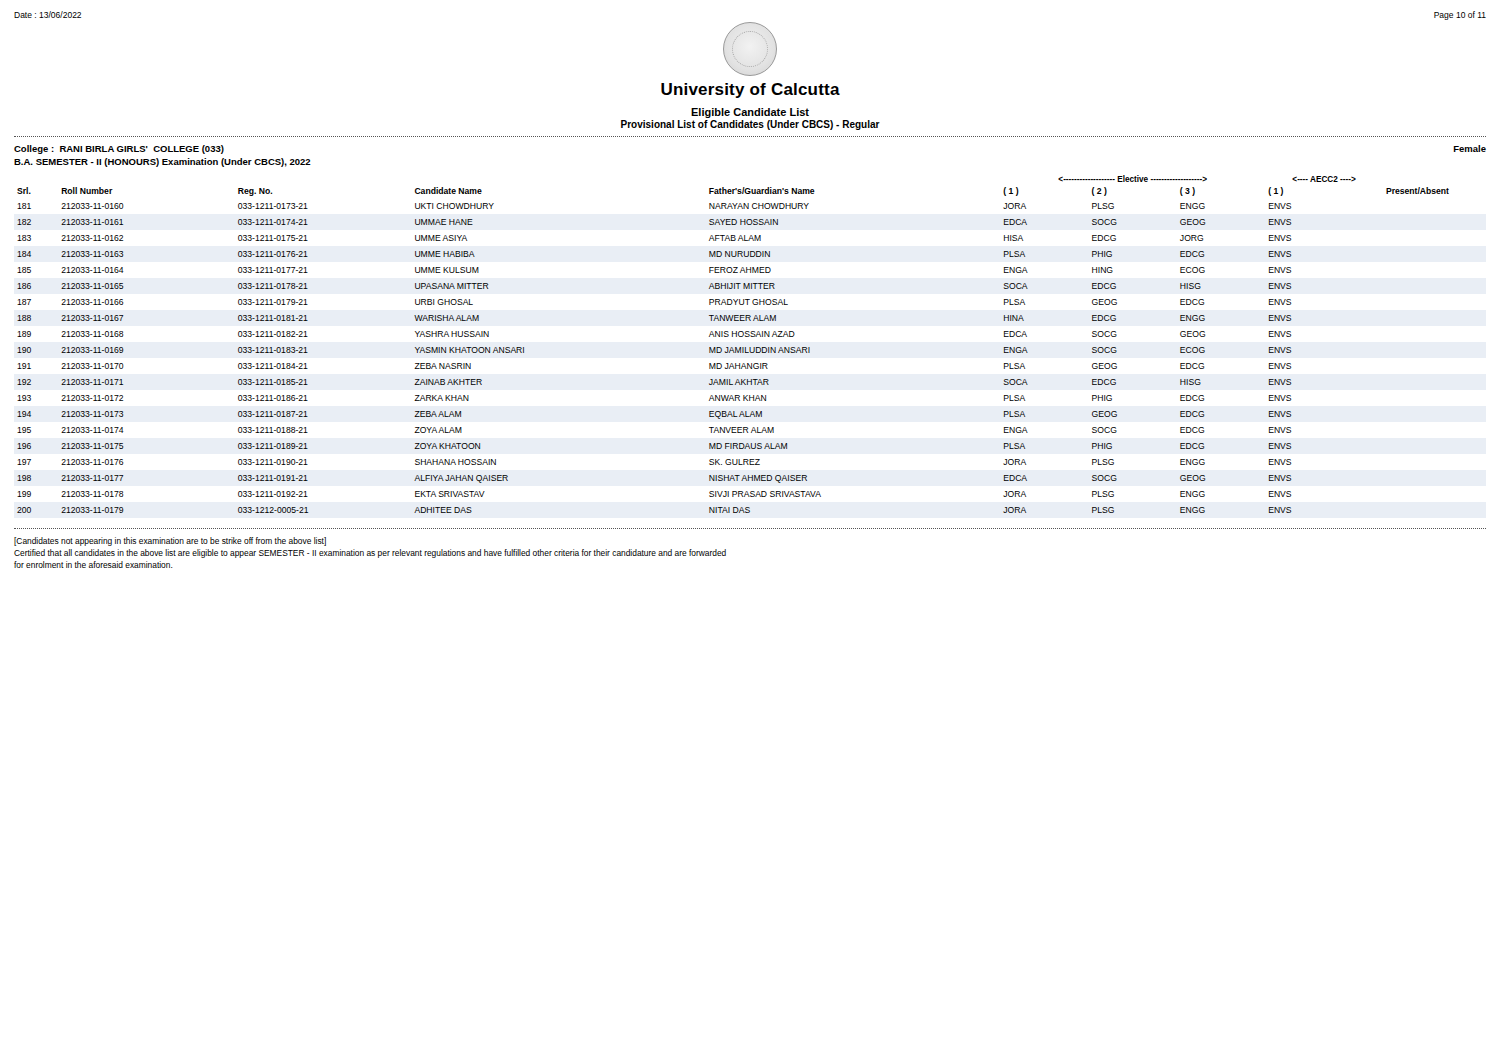Date : 13/06/2022
Page 10 of 11
University of Calcutta
Eligible Candidate List
Provisional List of Candidates (Under CBCS) - Regular
College : RANI BIRLA GIRLS' COLLEGE (033)
Female
B.A. SEMESTER - II (HONOURS) Examination (Under CBCS), 2022
| | | | | | <------------------- Elective -------------------> | <---- AECC2 ----> | |
| --- | --- | --- | --- | --- | --- | --- | --- |
| Srl. | Roll Number | Reg. No. | Candidate Name | Father's/Guardian's Name | ( 1 ) | ( 2 ) | ( 3 ) | ( 1 ) | Present/Absent |
| 181 | 212033-11-0160 | 033-1211-0173-21 | UKTI CHOWDHURY | NARAYAN CHOWDHURY | JORA | PLSG | ENGG | ENVS | |
| 182 | 212033-11-0161 | 033-1211-0174-21 | UMMAE HANE | SAYED HOSSAIN | EDCA | SOCG | GEOG | ENVS | |
| 183 | 212033-11-0162 | 033-1211-0175-21 | UMME ASIYA | AFTAB ALAM | HISA | EDCG | JORG | ENVS | |
| 184 | 212033-11-0163 | 033-1211-0176-21 | UMME HABIBA | MD NURUDDIN | PLSA | PHIG | EDCG | ENVS | |
| 185 | 212033-11-0164 | 033-1211-0177-21 | UMME KULSUM | FEROZ AHMED | ENGA | HING | ECOG | ENVS | |
| 186 | 212033-11-0165 | 033-1211-0178-21 | UPASANA MITTER | ABHIJIT MITTER | SOCA | EDCG | HISG | ENVS | |
| 187 | 212033-11-0166 | 033-1211-0179-21 | URBI GHOSAL | PRADYUT GHOSAL | PLSA | GEOG | EDCG | ENVS | |
| 188 | 212033-11-0167 | 033-1211-0181-21 | WARISHA ALAM | TANWEER ALAM | HINA | EDCG | ENGG | ENVS | |
| 189 | 212033-11-0168 | 033-1211-0182-21 | YASHRA HUSSAIN | ANIS HOSSAIN AZAD | EDCA | SOCG | GEOG | ENVS | |
| 190 | 212033-11-0169 | 033-1211-0183-21 | YASMIN KHATOON ANSARI | MD JAMILUDDIN ANSARI | ENGA | SOCG | ECOG | ENVS | |
| 191 | 212033-11-0170 | 033-1211-0184-21 | ZEBA NASRIN | MD JAHANGIR | PLSA | GEOG | EDCG | ENVS | |
| 192 | 212033-11-0171 | 033-1211-0185-21 | ZAINAB AKHTER | JAMIL AKHTAR | SOCA | EDCG | HISG | ENVS | |
| 193 | 212033-11-0172 | 033-1211-0186-21 | ZARKA KHAN | ANWAR KHAN | PLSA | PHIG | EDCG | ENVS | |
| 194 | 212033-11-0173 | 033-1211-0187-21 | ZEBA ALAM | EQBAL ALAM | PLSA | GEOG | EDCG | ENVS | |
| 195 | 212033-11-0174 | 033-1211-0188-21 | ZOYA ALAM | TANVEER ALAM | ENGA | SOCG | EDCG | ENVS | |
| 196 | 212033-11-0175 | 033-1211-0189-21 | ZOYA KHATOON | MD FIRDAUS ALAM | PLSA | PHIG | EDCG | ENVS | |
| 197 | 212033-11-0176 | 033-1211-0190-21 | SHAHANA HOSSAIN | SK. GULREZ | JORA | PLSG | ENGG | ENVS | |
| 198 | 212033-11-0177 | 033-1211-0191-21 | ALFIYA JAHAN QAISER | NISHAT AHMED QAISER | EDCA | SOCG | GEOG | ENVS | |
| 199 | 212033-11-0178 | 033-1211-0192-21 | EKTA SRIVASTAV | SIVJI PRASAD SRIVASTAVA | JORA | PLSG | ENGG | ENVS | |
| 200 | 212033-11-0179 | 033-1212-0005-21 | ADHITEE DAS | NITAI DAS | JORA | PLSG | ENGG | ENVS | |
[Candidates not appearing in this examination are to be strike off from the above list]
Certified that all candidates in the above list are eligible to appear SEMESTER - II examination as per relevant regulations and have fulfilled other criteria for their candidature and are forwarded
for enrolment in the aforesaid examination.